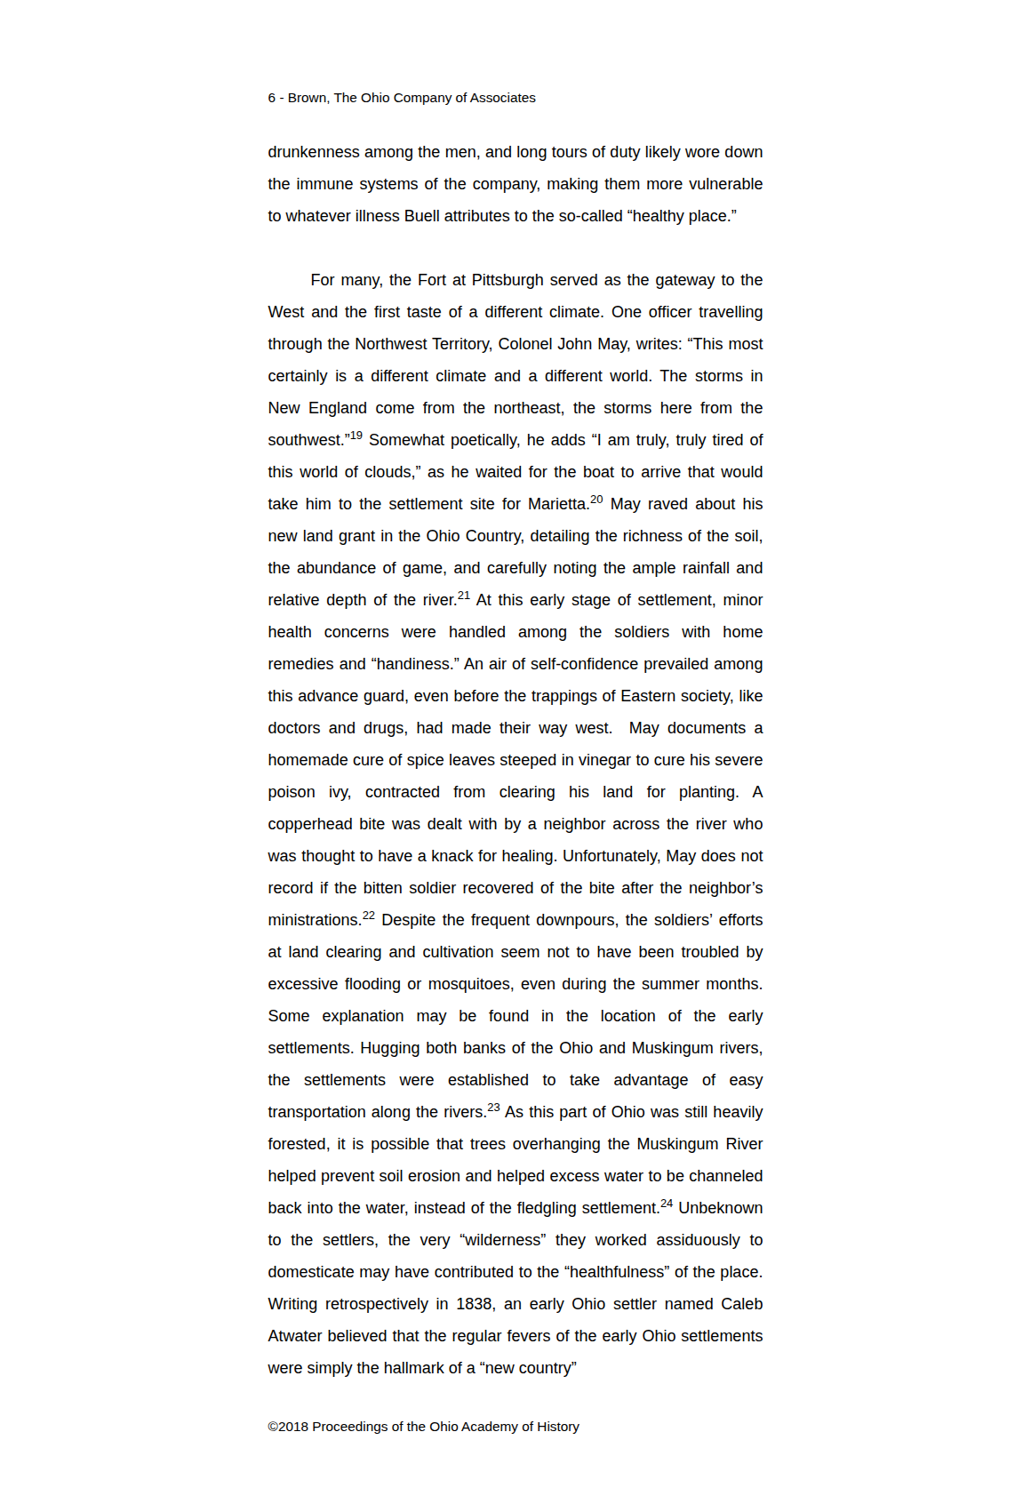6 - Brown, The Ohio Company of Associates
drunkenness among the men, and long tours of duty likely wore down the immune systems of the company, making them more vulnerable to whatever illness Buell attributes to the so-called “healthy place.”
For many, the Fort at Pittsburgh served as the gateway to the West and the first taste of a different climate. One officer travelling through the Northwest Territory, Colonel John May, writes: “This most certainly is a different climate and a different world. The storms in New England come from the northeast, the storms here from the southwest.”19 Somewhat poetically, he adds “I am truly, truly tired of this world of clouds,” as he waited for the boat to arrive that would take him to the settlement site for Marietta.20 May raved about his new land grant in the Ohio Country, detailing the richness of the soil, the abundance of game, and carefully noting the ample rainfall and relative depth of the river.21 At this early stage of settlement, minor health concerns were handled among the soldiers with home remedies and “handiness.” An air of self-confidence prevailed among this advance guard, even before the trappings of Eastern society, like doctors and drugs, had made their way west. May documents a homemade cure of spice leaves steeped in vinegar to cure his severe poison ivy, contracted from clearing his land for planting. A copperhead bite was dealt with by a neighbor across the river who was thought to have a knack for healing. Unfortunately, May does not record if the bitten soldier recovered of the bite after the neighbor’s ministrations.22 Despite the frequent downpours, the soldiers’ efforts at land clearing and cultivation seem not to have been troubled by excessive flooding or mosquitoes, even during the summer months. Some explanation may be found in the location of the early settlements. Hugging both banks of the Ohio and Muskingum rivers, the settlements were established to take advantage of easy transportation along the rivers.23 As this part of Ohio was still heavily forested, it is possible that trees overhanging the Muskingum River helped prevent soil erosion and helped excess water to be channeled back into the water, instead of the fledgling settlement.24 Unbeknown to the settlers, the very “wilderness” they worked assiduously to domesticate may have contributed to the “healthfulness” of the place. Writing retrospectively in 1838, an early Ohio settler named Caleb Atwater believed that the regular fevers of the early Ohio settlements were simply the hallmark of a “new country”
©2018 Proceedings of the Ohio Academy of History